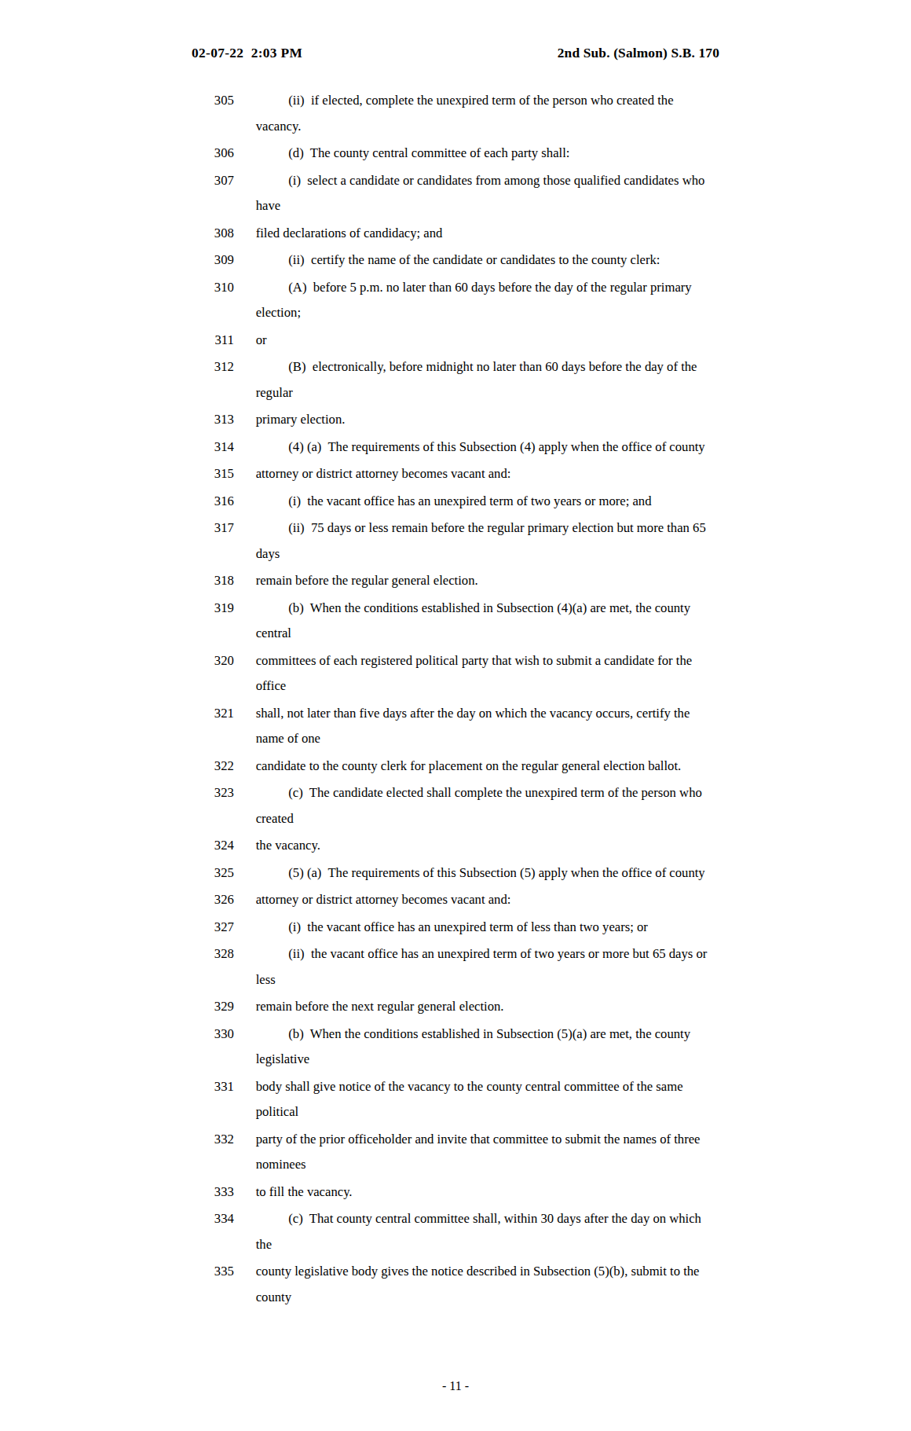02-07-22 2:03 PM
2nd Sub. (Salmon) S.B. 170
| 305 | (ii) if elected, complete the unexpired term of the person who created the vacancy. |
| 306 | (d) The county central committee of each party shall: |
| 307 | (i) select a candidate or candidates from among those qualified candidates who have |
| 308 | filed declarations of candidacy; and |
| 309 | (ii) certify the name of the candidate or candidates to the county clerk: |
| 310 | (A) before 5 p.m. no later than 60 days before the day of the regular primary election; |
| 311 | or |
| 312 | (B) electronically, before midnight no later than 60 days before the day of the regular |
| 313 | primary election. |
| 314 | (4) (a) The requirements of this Subsection (4) apply when the office of county |
| 315 | attorney or district attorney becomes vacant and: |
| 316 | (i) the vacant office has an unexpired term of two years or more; and |
| 317 | (ii) 75 days or less remain before the regular primary election but more than 65 days |
| 318 | remain before the regular general election. |
| 319 | (b) When the conditions established in Subsection (4)(a) are met, the county central |
| 320 | committees of each registered political party that wish to submit a candidate for the office |
| 321 | shall, not later than five days after the day on which the vacancy occurs, certify the name of one |
| 322 | candidate to the county clerk for placement on the regular general election ballot. |
| 323 | (c) The candidate elected shall complete the unexpired term of the person who created |
| 324 | the vacancy. |
| 325 | (5) (a) The requirements of this Subsection (5) apply when the office of county |
| 326 | attorney or district attorney becomes vacant and: |
| 327 | (i) the vacant office has an unexpired term of less than two years; or |
| 328 | (ii) the vacant office has an unexpired term of two years or more but 65 days or less |
| 329 | remain before the next regular general election. |
| 330 | (b) When the conditions established in Subsection (5)(a) are met, the county legislative |
| 331 | body shall give notice of the vacancy to the county central committee of the same political |
| 332 | party of the prior officeholder and invite that committee to submit the names of three nominees |
| 333 | to fill the vacancy. |
| 334 | (c) That county central committee shall, within 30 days after the day on which the |
| 335 | county legislative body gives the notice described in Subsection (5)(b), submit to the county |
- 11 -